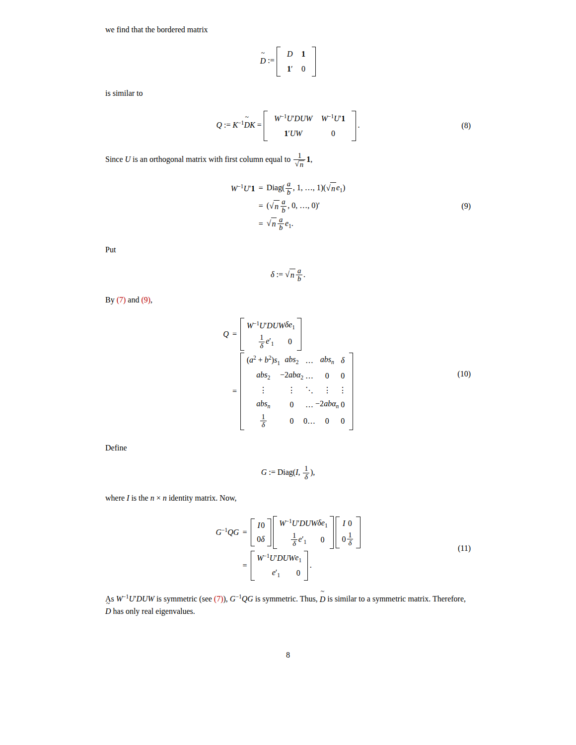we find that the bordered matrix
~D :=
| D | 1 |
| 1 ′ | 0 |
is similar to
Q := K−1~D K =
| W −1 U ′ DUW | W −1 U ′ 1 |
| 1 ′ UW | 0 |
.
(8)
Since U is an orthogonal matrix with first column equal to 1 n 1,
| W −1 U ′ 1 | = | Diag ( a b , 1, …, 1)( n e 1 ) |
| | = | ( n a b , 0, …, 0)′ |
| | = | n a b e 1 . |
(9)
Put
δ := nab.
By (7) and (9),
| Q | = | / W −1 U ′ DUW / δe 1 / / 1 δ e ′ 1 / 0 / |
| | = | / ( a 2 + b 2 ) s 1 / abs 2 / … / abs n / δ / / abs 2 / −2 abα 2 / … / 0 / 0 / / ⋮ / ⋮ / ⋱ / ⋮ / ⋮ / / abs n / 0 / … / −2 abα n / 0 / / 1 δ / 0 / 0… / 0 / 0 / |
(10)
Define
G := Diag(I, 1 δ),
where I is the n × n identity matrix. Now,
| G −1 QG | = | / I / 0 / / 0 / δ / / W −1 U ′ DUW / δe 1 / / 1 δ e ′ 1 / 0 / / I / 0 / / 0 / 1 δ / |
| | = | / W −1 U ′ DUW / e 1 / / e ′ 1 / 0 / . |
(11)
As W−1U′DUW is symmetric (see (7)), G−1QG is symmetric. Thus, ~D is similar to a symmetric matrix. Therefore, ~D has only real eigenvalues.
8